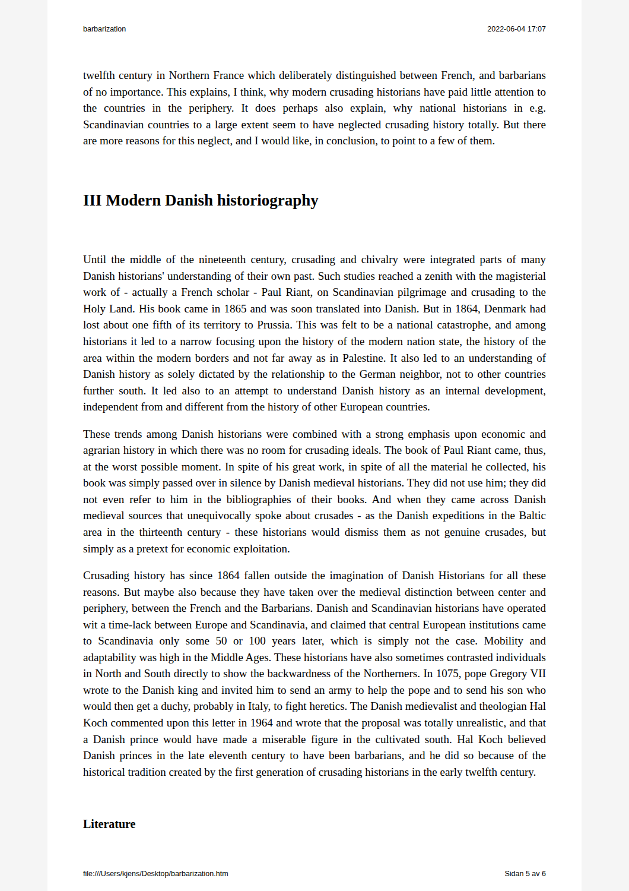barbarization 2022-06-04 17:07
twelfth century in Northern France which deliberately distinguished between French, and barbarians of no importance. This explains, I think, why modern crusading historians have paid little attention to the countries in the periphery. It does perhaps also explain, why national historians in e.g. Scandinavian countries to a large extent seem to have neglected crusading history totally. But there are more reasons for this neglect, and I would like, in conclusion, to point to a few of them.
III Modern Danish historiography
Until the middle of the nineteenth century, crusading and chivalry were integrated parts of many Danish historians' understanding of their own past. Such studies reached a zenith with the magisterial work of - actually a French scholar - Paul Riant, on Scandinavian pilgrimage and crusading to the Holy Land. His book came in 1865 and was soon translated into Danish. But in 1864, Denmark had lost about one fifth of its territory to Prussia. This was felt to be a national catastrophe, and among historians it led to a narrow focusing upon the history of the modern nation state, the history of the area within the modern borders and not far away as in Palestine. It also led to an understanding of Danish history as solely dictated by the relationship to the German neighbor, not to other countries further south. It led also to an attempt to understand Danish history as an internal development, independent from and different from the history of other European countries.
These trends among Danish historians were combined with a strong emphasis upon economic and agrarian history in which there was no room for crusading ideals. The book of Paul Riant came, thus, at the worst possible moment. In spite of his great work, in spite of all the material he collected, his book was simply passed over in silence by Danish medieval historians. They did not use him; they did not even refer to him in the bibliographies of their books. And when they came across Danish medieval sources that unequivocally spoke about crusades - as the Danish expeditions in the Baltic area in the thirteenth century - these historians would dismiss them as not genuine crusades, but simply as a pretext for economic exploitation.
Crusading history has since 1864 fallen outside the imagination of Danish Historians for all these reasons. But maybe also because they have taken over the medieval distinction between center and periphery, between the French and the Barbarians. Danish and Scandinavian historians have operated wit a time-lack between Europe and Scandinavia, and claimed that central European institutions came to Scandinavia only some 50 or 100 years later, which is simply not the case. Mobility and adaptability was high in the Middle Ages. These historians have also sometimes contrasted individuals in North and South directly to show the backwardness of the Northerners. In 1075, pope Gregory VII wrote to the Danish king and invited him to send an army to help the pope and to send his son who would then get a duchy, probably in Italy, to fight heretics. The Danish medievalist and theologian Hal Koch commented upon this letter in 1964 and wrote that the proposal was totally unrealistic, and that a Danish prince would have made a miserable figure in the cultivated south. Hal Koch believed Danish princes in the late eleventh century to have been barbarians, and he did so because of the historical tradition created by the first generation of crusading historians in the early twelfth century.
Literature
file:///Users/kjens/Desktop/barbarization.htm Sidan 5 av 6